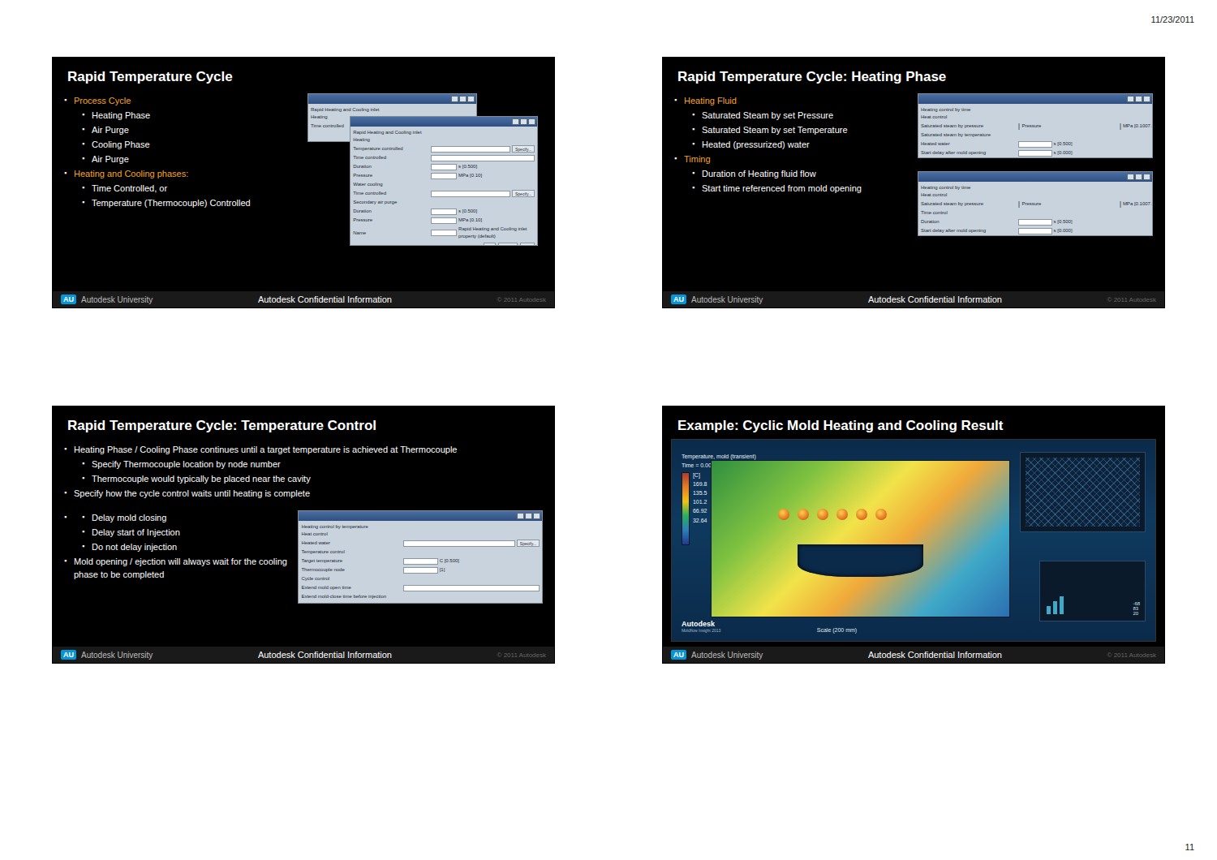11/23/2011
Rapid Temperature Cycle
Process Cycle
Heating Phase
Air Purge
Cooling Phase
Air Purge
Heating and Cooling phases:
Time Controlled, or
Temperature (Thermocouple) Controlled
Rapid Heating and Cooling inlet
Heating
Time controlled
Specify...
Rapid Heating and Cooling inlet
Heating
Temperature controlled
Specify...
Time controlled
Duration
s [0.500]
Pressure
MPa [0.10]
Water cooling
Time controlled
Specify...
Secondary air purge
Duration
s [0.500]
Pressure
MPa [0.10]
Name
Rapid Heating and Cooling inlet property (default)
OK
Cancel
Help
AU Autodesk University
Autodesk Confidential Information
© 2011 Autodesk
Rapid Temperature Cycle: Heating Phase
Heating Fluid
Saturated Steam by set Pressure
Saturated Steam by set Temperature
Heated (pressurized) water
Timing
Duration of Heating fluid flow
Start time referenced from mold opening
Heating control by time
Heat control
Saturated steam by pressure
Pressure
MPa [0.1007.32.066]
Saturated steam by temperature
Heated water
s [0.500]
Start delay after mold opening
s [0.000]
OK
Cancel
Help
Heating control by time
Heat control
Saturated steam by pressure
Pressure
MPa [0.1007.32.066]
Time control
Duration
s [0.500]
Start delay after mold opening
s [0.000]
OK
Cancel
Help
AU Autodesk University
Autodesk Confidential Information
© 2011 Autodesk
Rapid Temperature Cycle: Temperature Control
Heating Phase / Cooling Phase continues until a target temperature is achieved at Thermocouple
Specify Thermocouple location by node number
Thermocouple would typically be placed near the cavity
Specify how the cycle control waits until heating is complete
Delay mold closing
Delay start of Injection
Do not delay injection
Mold opening / ejection will always wait for the cooling phase to be completed
Heating control by temperature
Heat control
Heated water
Specify...
Temperature control
Target temperature
C [0.500]
Thermocouple node
[1]
Cycle control
Extend mold open time
Extend mold-close time before injection
Do not delay injection
OK
Cancel
Help
AU Autodesk University
Autodesk Confidential Information
© 2011 Autodesk
Example: Cyclic Mold Heating and Cooling Result
Temperature, mold (transient)
Time = 0.0000[s]
[C]
169.8
135.5
101.2
66.92
32.64
-68
83
20
Scale (200 mm)
AutodeskMoldflow Insight 2013
AU Autodesk University
Autodesk Confidential Information
© 2011 Autodesk
11